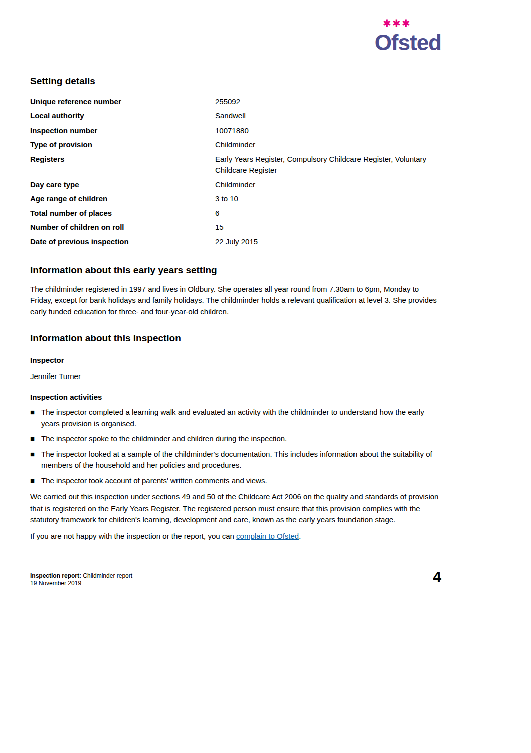✱✱✱ Ofsted
Setting details
| Unique reference number | 255092 |
| Local authority | Sandwell |
| Inspection number | 10071880 |
| Type of provision | Childminder |
| Registers | Early Years Register, Compulsory Childcare Register, Voluntary Childcare Register |
| Day care type | Childminder |
| Age range of children | 3 to 10 |
| Total number of places | 6 |
| Number of children on roll | 15 |
| Date of previous inspection | 22 July 2015 |
Information about this early years setting
The childminder registered in 1997 and lives in Oldbury. She operates all year round from 7.30am to 6pm, Monday to Friday, except for bank holidays and family holidays. The childminder holds a relevant qualification at level 3. She provides early funded education for three- and four-year-old children.
Information about this inspection
Inspector
Jennifer Turner
Inspection activities
The inspector completed a learning walk and evaluated an activity with the childminder to understand how the early years provision is organised.
The inspector spoke to the childminder and children during the inspection.
The inspector looked at a sample of the childminder's documentation. This includes information about the suitability of members of the household and her policies and procedures.
The inspector took account of parents' written comments and views.
We carried out this inspection under sections 49 and 50 of the Childcare Act 2006 on the quality and standards of provision that is registered on the Early Years Register. The registered person must ensure that this provision complies with the statutory framework for children's learning, development and care, known as the early years foundation stage.
If you are not happy with the inspection or the report, you can complain to Ofsted.
Inspection report: Childminder report
19 November 2019
4